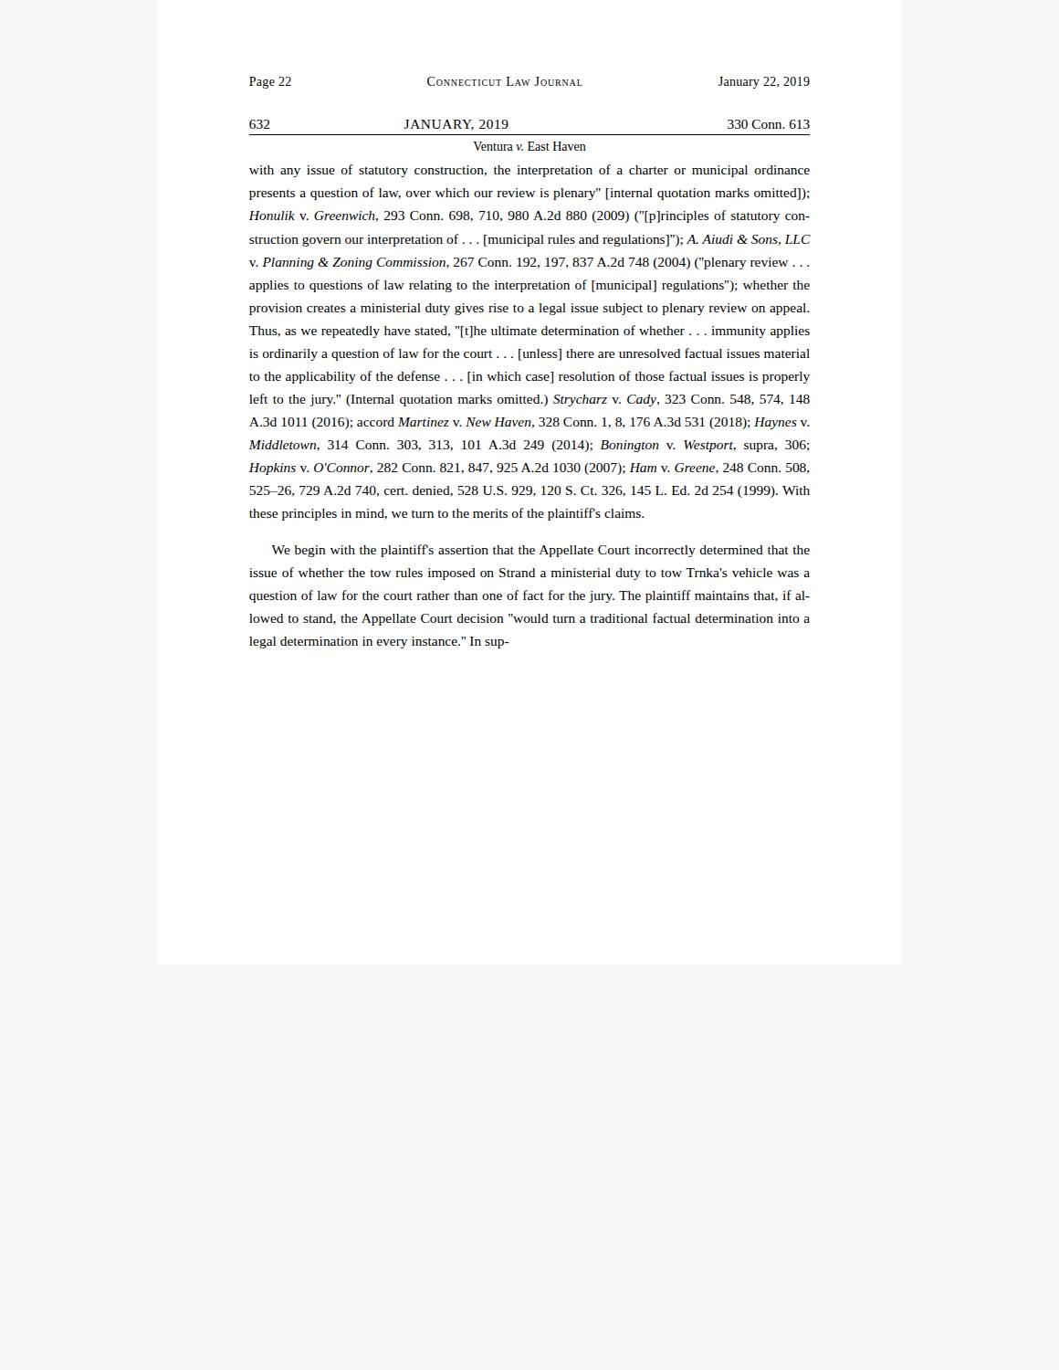Page 22 Connecticut Law Journal January 22, 2019
632 JANUARY, 2019 330 Conn. 613
Ventura v. East Haven
with any issue of statutory construction, the interpretation of a charter or municipal ordinance presents a question of law, over which our review is plenary'' [internal quotation marks omitted]); Honulik v. Greenwich, 293 Conn. 698, 710, 980 A.2d 880 (2009) (''[p]rinciples of statutory construction govern our interpretation of . . . [municipal rules and regulations]''); A. Aiudi & Sons, LLC v. Planning & Zoning Commission, 267 Conn. 192, 197, 837 A.2d 748 (2004) (''plenary review . . . applies to questions of law relating to the interpretation of [municipal] regulations''); whether the provision creates a ministerial duty gives rise to a legal issue subject to plenary review on appeal. Thus, as we repeatedly have stated, ''[t]he ultimate determination of whether . . . immunity applies is ordinarily a question of law for the court . . . [unless] there are unresolved factual issues material to the applicability of the defense . . . [in which case] resolution of those factual issues is properly left to the jury.'' (Internal quotation marks omitted.) Strycharz v. Cady, 323 Conn. 548, 574, 148 A.3d 1011 (2016); accord Martinez v. New Haven, 328 Conn. 1, 8, 176 A.3d 531 (2018); Haynes v. Middletown, 314 Conn. 303, 313, 101 A.3d 249 (2014); Bonington v. Westport, supra, 306; Hopkins v. O'Connor, 282 Conn. 821, 847, 925 A.2d 1030 (2007); Ham v. Greene, 248 Conn. 508, 525–26, 729 A.2d 740, cert. denied, 528 U.S. 929, 120 S. Ct. 326, 145 L. Ed. 2d 254 (1999). With these principles in mind, we turn to the merits of the plaintiff's claims.
We begin with the plaintiff's assertion that the Appellate Court incorrectly determined that the issue of whether the tow rules imposed on Strand a ministerial duty to tow Trnka's vehicle was a question of law for the court rather than one of fact for the jury. The plaintiff maintains that, if allowed to stand, the Appellate Court decision ''would turn a traditional factual determination into a legal determination in every instance.'' In sup-